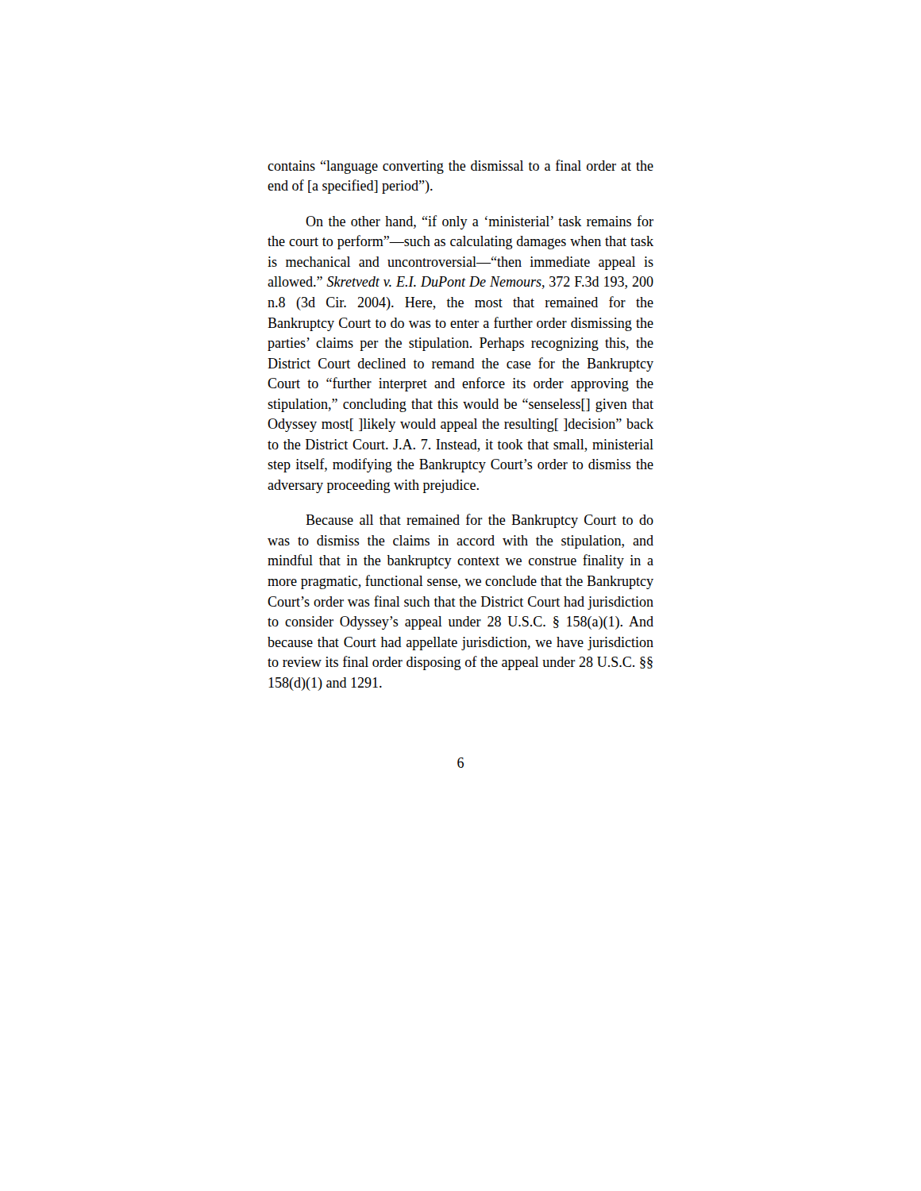contains “language converting the dismissal to a final order at the end of [a specified] period”).
On the other hand, “if only a ‘ministerial’ task remains for the court to perform”—such as calculating damages when that task is mechanical and uncontroversial—“then immediate appeal is allowed.” Skretvedt v. E.I. DuPont De Nemours, 372 F.3d 193, 200 n.8 (3d Cir. 2004). Here, the most that remained for the Bankruptcy Court to do was to enter a further order dismissing the parties’ claims per the stipulation. Perhaps recognizing this, the District Court declined to remand the case for the Bankruptcy Court to “further interpret and enforce its order approving the stipulation,” concluding that this would be “senseless[] given that Odyssey most[ ]likely would appeal the resulting[ ]decision” back to the District Court. J.A. 7. Instead, it took that small, ministerial step itself, modifying the Bankruptcy Court’s order to dismiss the adversary proceeding with prejudice.
Because all that remained for the Bankruptcy Court to do was to dismiss the claims in accord with the stipulation, and mindful that in the bankruptcy context we construe finality in a more pragmatic, functional sense, we conclude that the Bankruptcy Court’s order was final such that the District Court had jurisdiction to consider Odyssey’s appeal under 28 U.S.C. § 158(a)(1). And because that Court had appellate jurisdiction, we have jurisdiction to review its final order disposing of the appeal under 28 U.S.C. §§ 158(d)(1) and 1291.
6